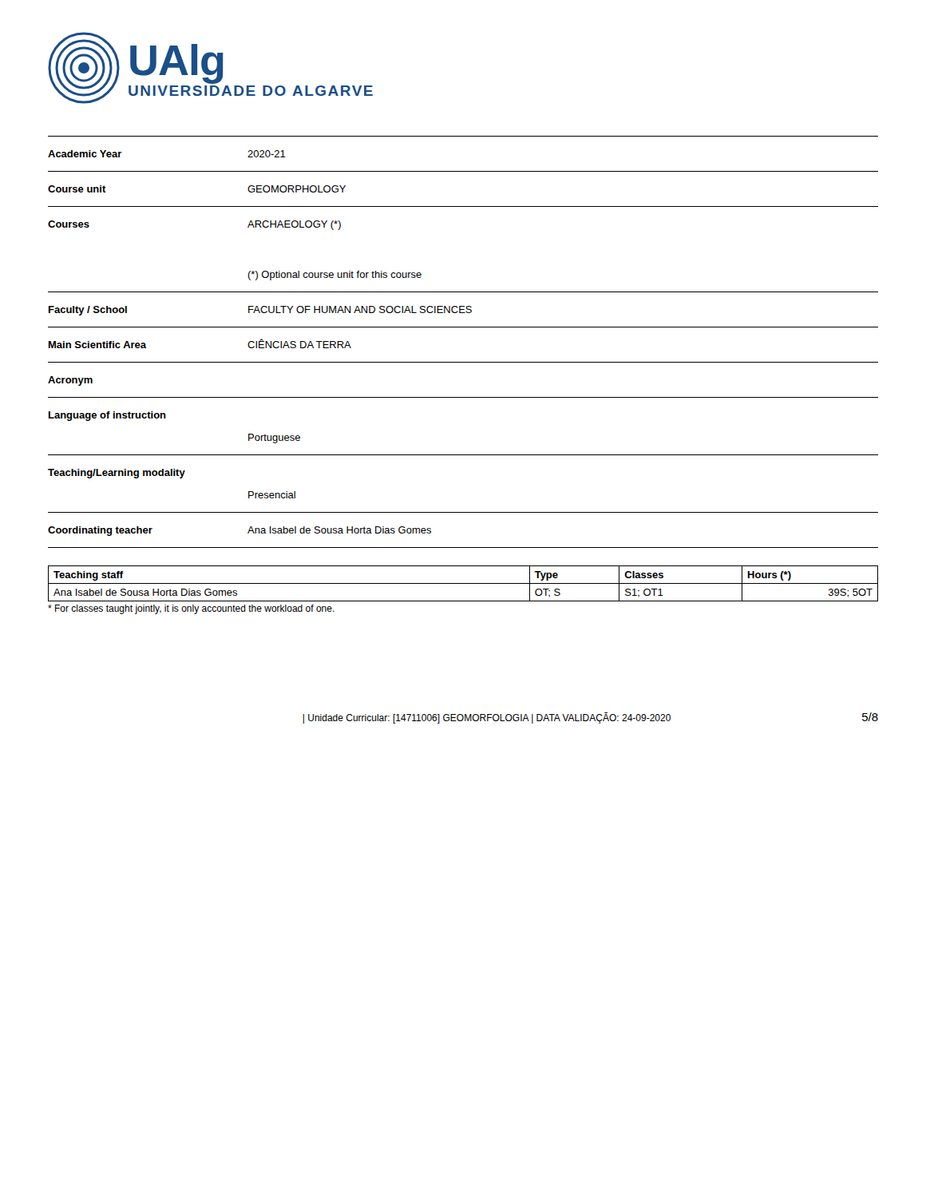UAlg
UNIVERSIDADE DO ALGARVE
Academic Year
2020-21
Course unit
GEOMORPHOLOGY
Courses
ARCHAEOLOGY (*)
(*) Optional course unit for this course
Faculty / School
FACULTY OF HUMAN AND SOCIAL SCIENCES
Main Scientific Area
CIÊNCIAS DA TERRA
Acronym
Language of instruction
Portuguese
Teaching/Learning modality
Presencial
Coordinating teacher
Ana Isabel de Sousa Horta Dias Gomes
| Teaching staff | Type | Classes | Hours (*) |
| --- | --- | --- | --- |
| Ana Isabel de Sousa Horta Dias Gomes | OT; S | S1; OT1 | 39S; 5OT |
* For classes taught jointly, it is only accounted the workload of one.
| Unidade Curricular: [14711006] GEOMORFOLOGIA | DATA VALIDAÇÃO: 24-09-2020
5/8